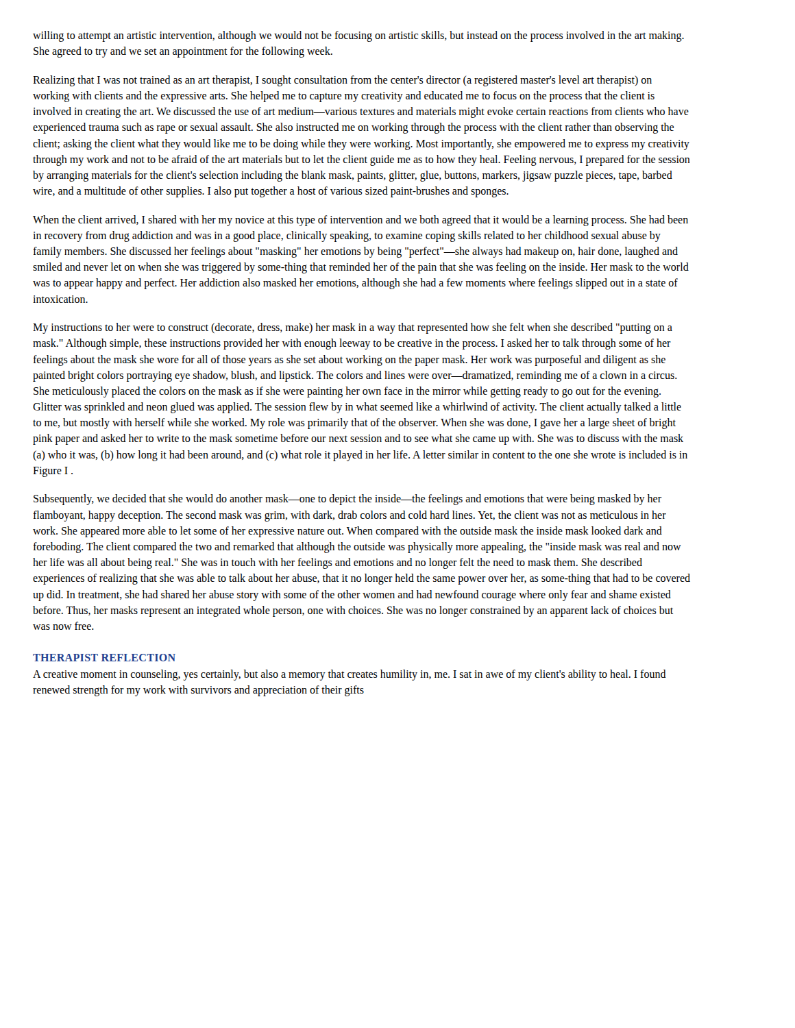willing to attempt an artistic intervention, although we would not be focusing on artistic skills, but instead on the process involved in the art making. She agreed to try and we set an appointment for the following week.
Realizing that I was not trained as an art therapist, I sought consultation from the center's director (a registered master's level art therapist) on working with clients and the expressive arts. She helped me to capture my creativity and educated me to focus on the process that the client is involved in creating the art. We discussed the use of art medium—various textures and materials might evoke certain reactions from clients who have experienced trauma such as rape or sexual assault. She also instructed me on working through the process with the client rather than observing the client; asking the client what they would like me to be doing while they were working. Most importantly, she empowered me to express my creativity through my work and not to be afraid of the art materials but to let the client guide me as to how they heal. Feeling nervous, I prepared for the session by arranging materials for the client's selection including the blank mask, paints, glitter, glue, buttons, markers, jigsaw puzzle pieces, tape, barbed wire, and a multitude of other supplies. I also put together a host of various sized paint-brushes and sponges.
When the client arrived, I shared with her my novice at this type of intervention and we both agreed that it would be a learning process. She had been in recovery from drug addiction and was in a good place, clinically speaking, to examine coping skills related to her childhood sexual abuse by family members. She discussed her feelings about "masking" her emotions by being "perfect"—she always had makeup on, hair done, laughed and smiled and never let on when she was triggered by some-thing that reminded her of the pain that she was feeling on the inside. Her mask to the world was to appear happy and perfect. Her addiction also masked her emotions, although she had a few moments where feelings slipped out in a state of intoxication.
My instructions to her were to construct (decorate, dress, make) her mask in a way that represented how she felt when she described "putting on a mask." Although simple, these instructions provided her with enough leeway to be creative in the process. I asked her to talk through some of her feelings about the mask she wore for all of those years as she set about working on the paper mask. Her work was purposeful and diligent as she painted bright colors portraying eye shadow, blush, and lipstick. The colors and lines were over—dramatized, reminding me of a clown in a circus. She meticulously placed the colors on the mask as if she were painting her own face in the mirror while getting ready to go out for the evening. Glitter was sprinkled and neon glued was applied. The session flew by in what seemed like a whirlwind of activity. The client actually talked a little to me, but mostly with herself while she worked. My role was primarily that of the observer. When she was done, I gave her a large sheet of bright pink paper and asked her to write to the mask sometime before our next session and to see what she came up with. She was to discuss with the mask (a) who it was, (b) how long it had been around, and (c) what role it played in her life. A letter similar in content to the one she wrote is included is in Figure I .
Subsequently, we decided that she would do another mask—one to depict the inside—the feelings and emotions that were being masked by her flamboyant, happy deception. The second mask was grim, with dark, drab colors and cold hard lines. Yet, the client was not as meticulous in her work. She appeared more able to let some of her expressive nature out. When compared with the outside mask the inside mask looked dark and foreboding. The client compared the two and remarked that although the outside was physically more appealing, the "inside mask was real and now her life was all about being real." She was in touch with her feelings and emotions and no longer felt the need to mask them. She described experiences of realizing that she was able to talk about her abuse, that it no longer held the same power over her, as some-thing that had to be covered up did. In treatment, she had shared her abuse story with some of the other women and had newfound courage where only fear and shame existed before. Thus, her masks represent an integrated whole person, one with choices. She was no longer constrained by an apparent lack of choices but was now free.
THERAPIST REFLECTION
A creative moment in counseling, yes certainly, but also a memory that creates humility in, me. I sat in awe of my client's ability to heal. I found renewed strength for my work with survivors and appreciation of their gifts